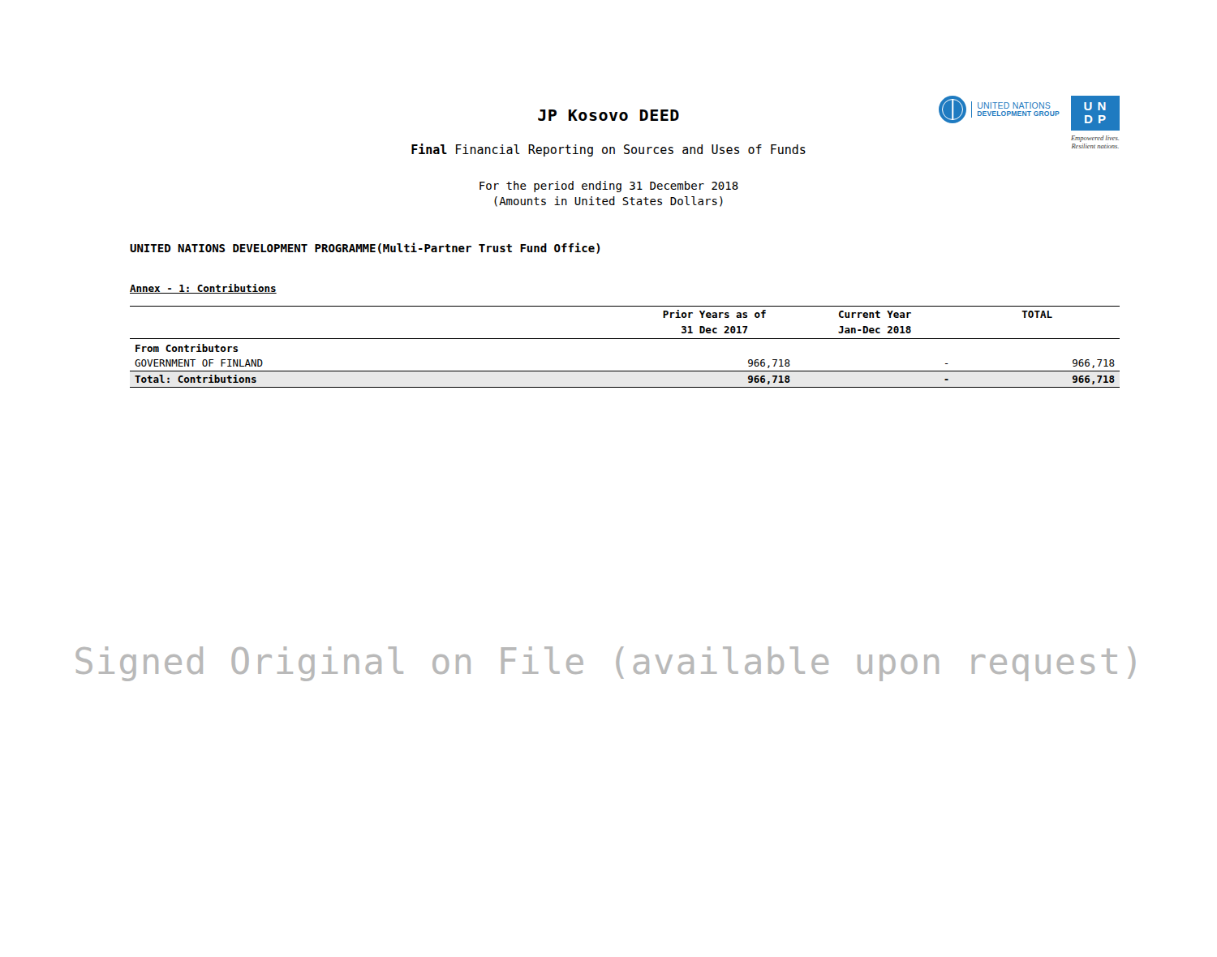UNITED NATIONS
DEVELOPMENT GROUP
U N D P
Empowered lives.
Resilient nations.
JP Kosovo DEED
Final Financial Reporting on Sources and Uses of Funds
For the period ending 31 December 2018
(Amounts in United States Dollars)
UNITED NATIONS DEVELOPMENT PROGRAMME(Multi-Partner Trust Fund Office)
Annex - 1: Contributions
| | Prior Years as of | Current Year | TOTAL |
| --- | --- | --- | --- |
| | 31 Dec 2017 | Jan-Dec 2018 | |
| From Contributors | | | |
| GOVERNMENT OF FINLAND | 966,718 | - | 966,718 |
| Total: Contributions | 966,718 | - | 966,718 |
Signed Original on File (available upon request)